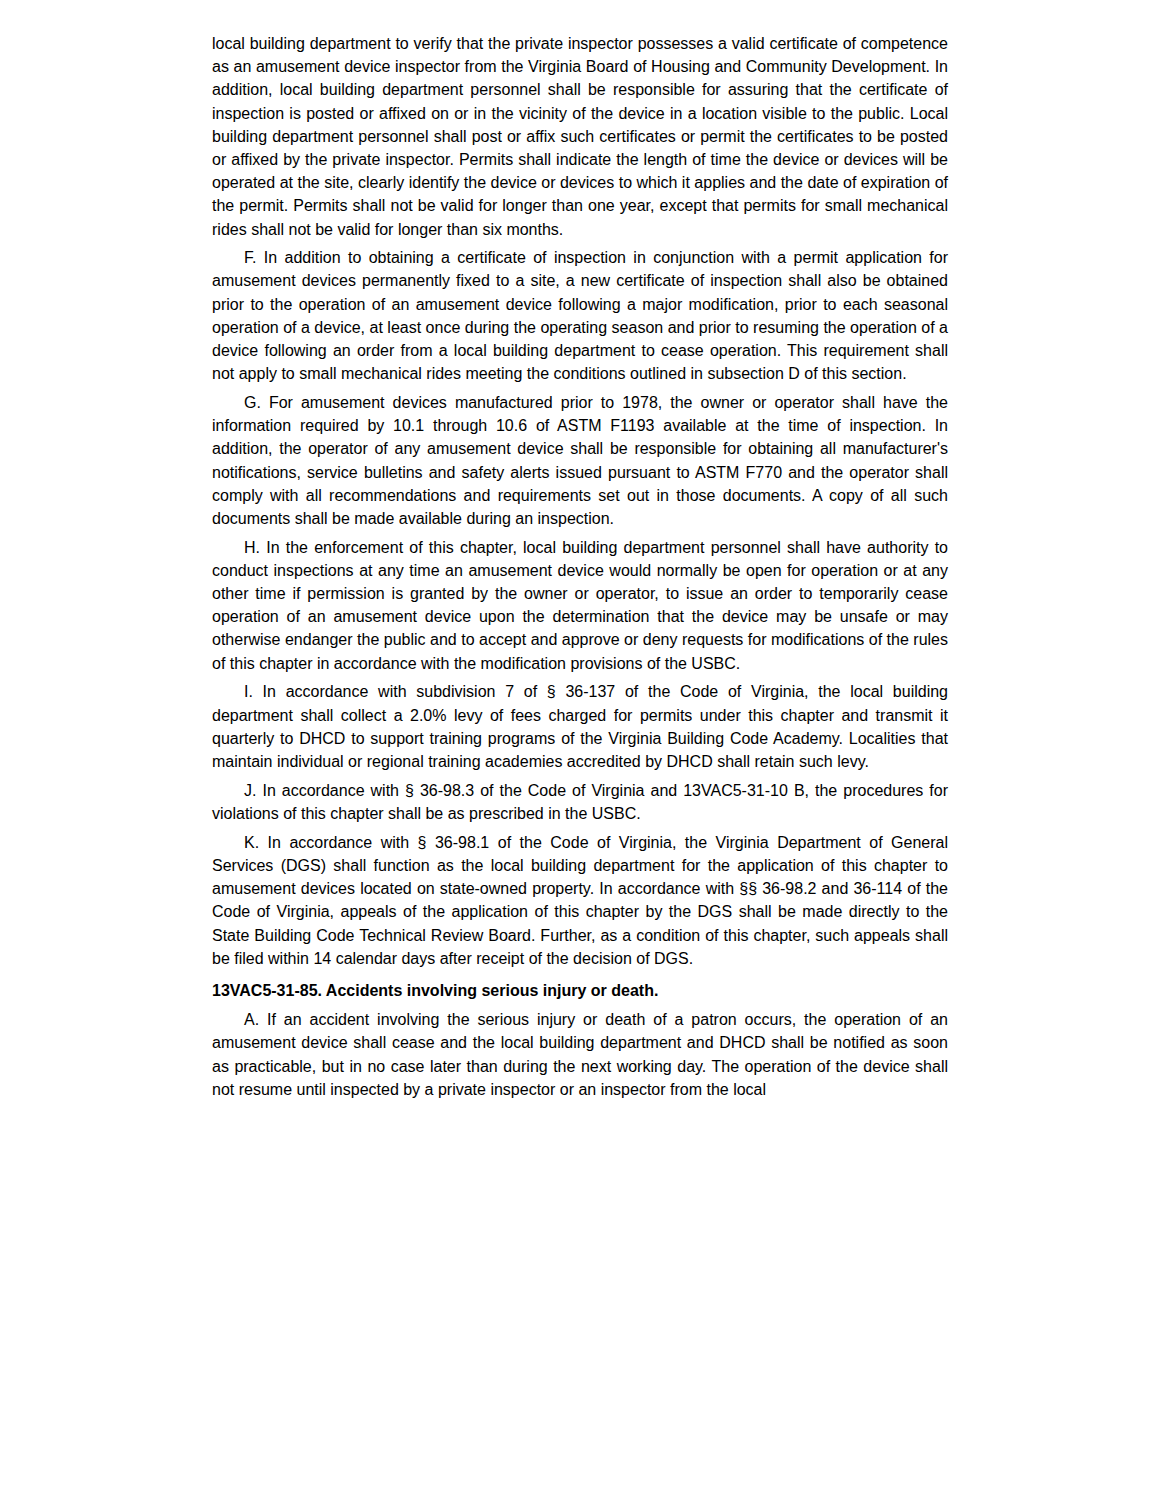local building department to verify that the private inspector possesses a valid certificate of competence as an amusement device inspector from the Virginia Board of Housing and Community Development. In addition, local building department personnel shall be responsible for assuring that the certificate of inspection is posted or affixed on or in the vicinity of the device in a location visible to the public. Local building department personnel shall post or affix such certificates or permit the certificates to be posted or affixed by the private inspector. Permits shall indicate the length of time the device or devices will be operated at the site, clearly identify the device or devices to which it applies and the date of expiration of the permit. Permits shall not be valid for longer than one year, except that permits for small mechanical rides shall not be valid for longer than six months.
F. In addition to obtaining a certificate of inspection in conjunction with a permit application for amusement devices permanently fixed to a site, a new certificate of inspection shall also be obtained prior to the operation of an amusement device following a major modification, prior to each seasonal operation of a device, at least once during the operating season and prior to resuming the operation of a device following an order from a local building department to cease operation. This requirement shall not apply to small mechanical rides meeting the conditions outlined in subsection D of this section.
G. For amusement devices manufactured prior to 1978, the owner or operator shall have the information required by 10.1 through 10.6 of ASTM F1193 available at the time of inspection. In addition, the operator of any amusement device shall be responsible for obtaining all manufacturer's notifications, service bulletins and safety alerts issued pursuant to ASTM F770 and the operator shall comply with all recommendations and requirements set out in those documents. A copy of all such documents shall be made available during an inspection.
H. In the enforcement of this chapter, local building department personnel shall have authority to conduct inspections at any time an amusement device would normally be open for operation or at any other time if permission is granted by the owner or operator, to issue an order to temporarily cease operation of an amusement device upon the determination that the device may be unsafe or may otherwise endanger the public and to accept and approve or deny requests for modifications of the rules of this chapter in accordance with the modification provisions of the USBC.
I. In accordance with subdivision 7 of § 36-137 of the Code of Virginia, the local building department shall collect a 2.0% levy of fees charged for permits under this chapter and transmit it quarterly to DHCD to support training programs of the Virginia Building Code Academy. Localities that maintain individual or regional training academies accredited by DHCD shall retain such levy.
J. In accordance with § 36-98.3 of the Code of Virginia and 13VAC5-31-10 B, the procedures for violations of this chapter shall be as prescribed in the USBC.
K. In accordance with § 36-98.1 of the Code of Virginia, the Virginia Department of General Services (DGS) shall function as the local building department for the application of this chapter to amusement devices located on state-owned property. In accordance with §§ 36-98.2 and 36-114 of the Code of Virginia, appeals of the application of this chapter by the DGS shall be made directly to the State Building Code Technical Review Board. Further, as a condition of this chapter, such appeals shall be filed within 14 calendar days after receipt of the decision of DGS.
13VAC5-31-85. Accidents involving serious injury or death.
A. If an accident involving the serious injury or death of a patron occurs, the operation of an amusement device shall cease and the local building department and DHCD shall be notified as soon as practicable, but in no case later than during the next working day. The operation of the device shall not resume until inspected by a private inspector or an inspector from the local